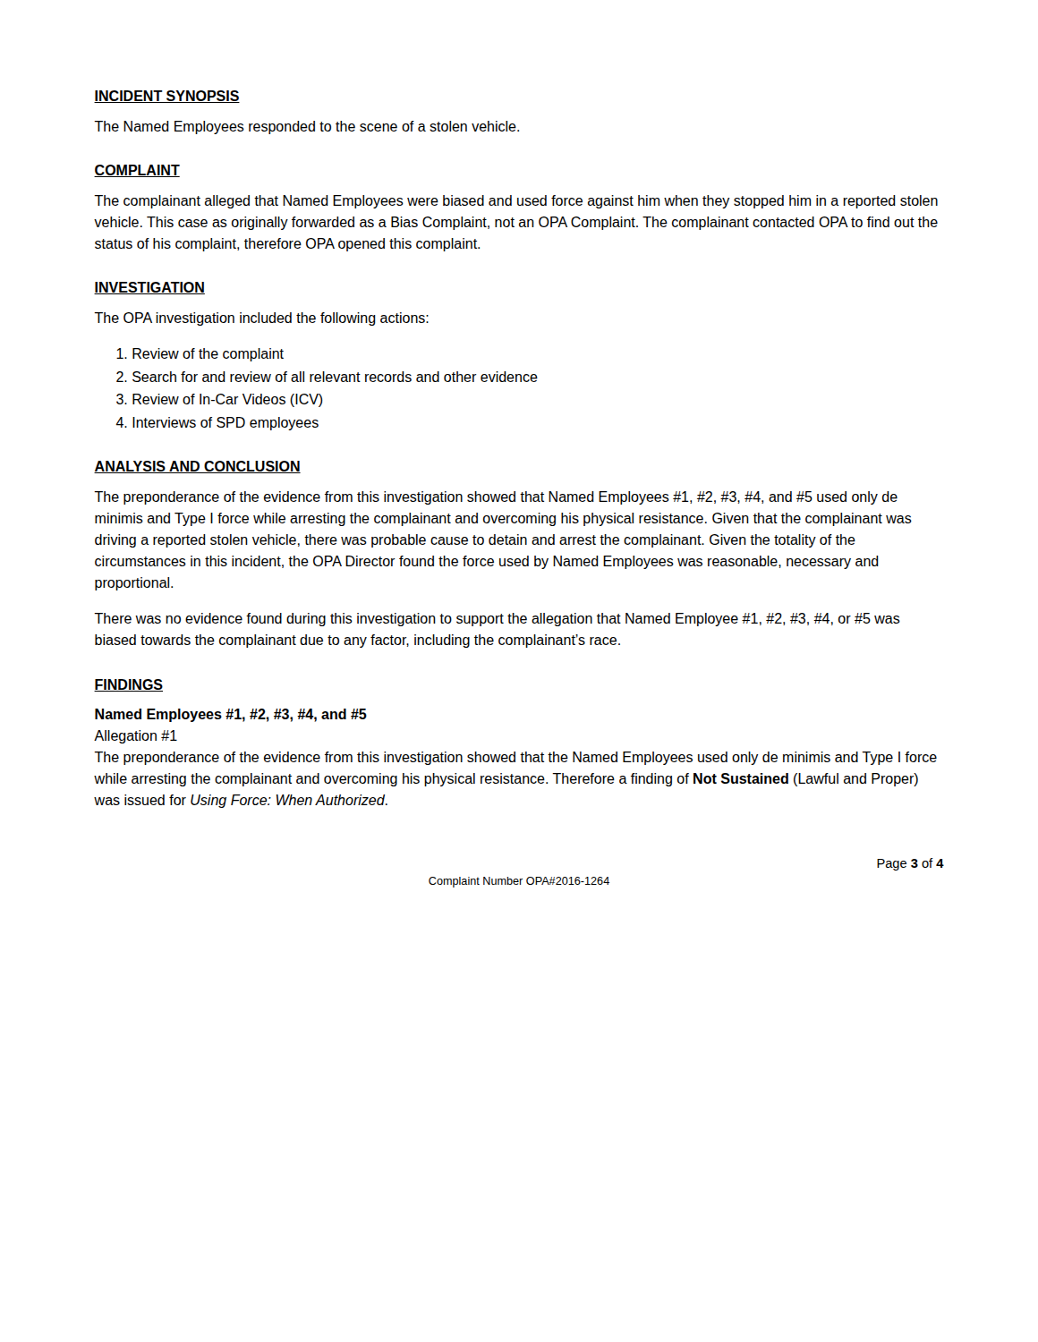INCIDENT SYNOPSIS
The Named Employees responded to the scene of a stolen vehicle.
COMPLAINT
The complainant alleged that Named Employees were biased and used force against him when they stopped him in a reported stolen vehicle. This case as originally forwarded as a Bias Complaint, not an OPA Complaint. The complainant contacted OPA to find out the status of his complaint, therefore OPA opened this complaint.
INVESTIGATION
The OPA investigation included the following actions:
Review of the complaint
Search for and review of all relevant records and other evidence
Review of In-Car Videos (ICV)
Interviews of SPD employees
ANALYSIS AND CONCLUSION
The preponderance of the evidence from this investigation showed that Named Employees #1, #2, #3, #4, and #5 used only de minimis and Type I force while arresting the complainant and overcoming his physical resistance. Given that the complainant was driving a reported stolen vehicle, there was probable cause to detain and arrest the complainant. Given the totality of the circumstances in this incident, the OPA Director found the force used by Named Employees was reasonable, necessary and proportional.
There was no evidence found during this investigation to support the allegation that Named Employee #1, #2, #3, #4, or #5 was biased towards the complainant due to any factor, including the complainant’s race.
FINDINGS
Named Employees #1, #2, #3, #4, and #5
Allegation #1
The preponderance of the evidence from this investigation showed that the Named Employees used only de minimis and Type I force while arresting the complainant and overcoming his physical resistance. Therefore a finding of Not Sustained (Lawful and Proper) was issued for Using Force: When Authorized.
Page 3 of 4
Complaint Number OPA#2016-1264